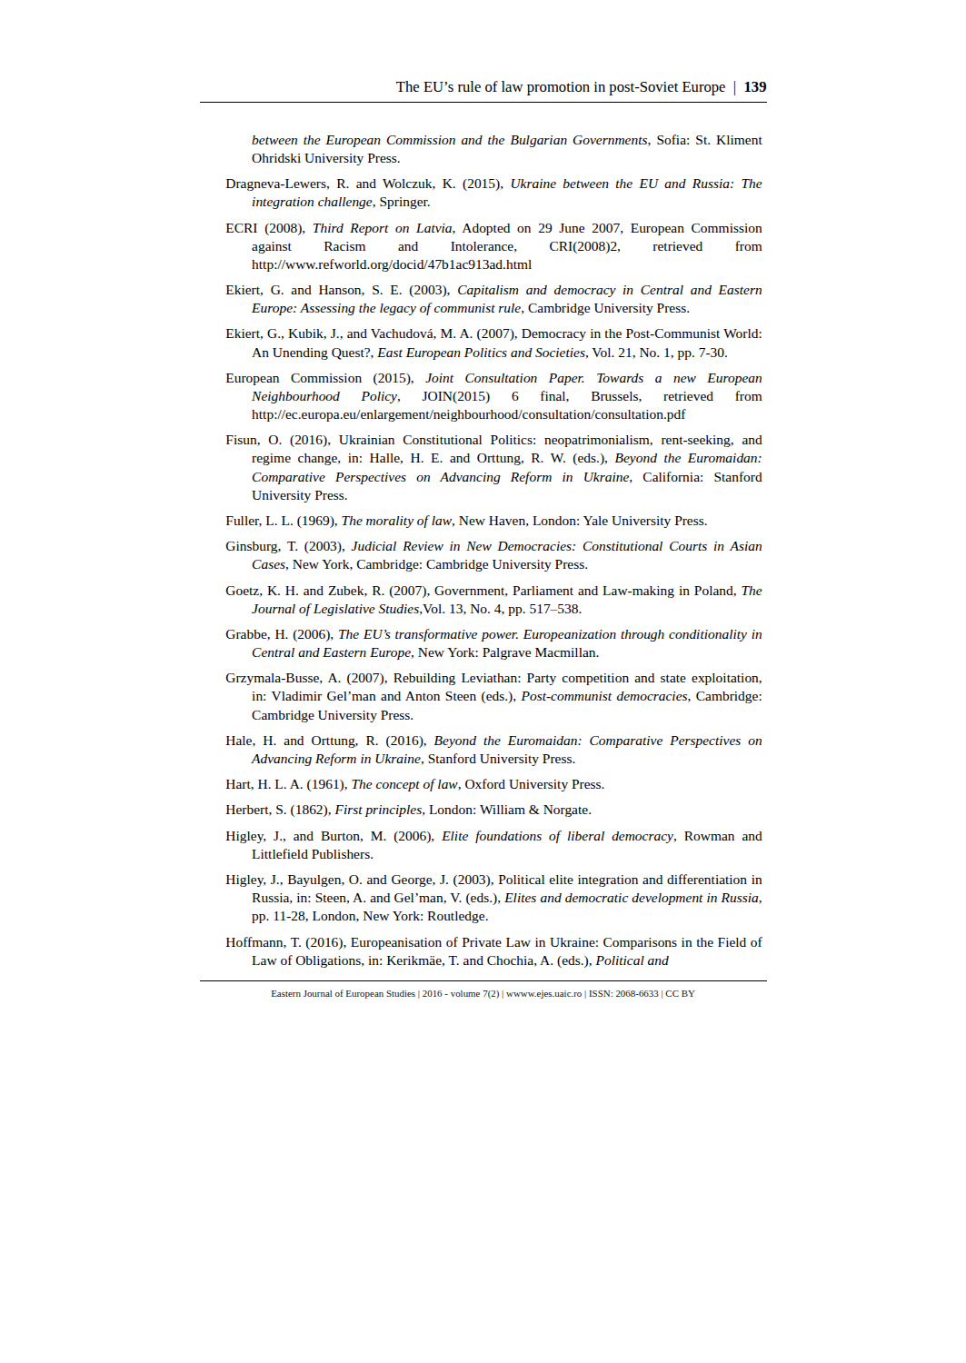The EU’s rule of law promotion in post-Soviet Europe | 139
between the European Commission and the Bulgarian Governments, Sofia: St. Kliment Ohridski University Press.
Dragneva-Lewers, R. and Wolczuk, K. (2015), Ukraine between the EU and Russia: The integration challenge, Springer.
ECRI (2008), Third Report on Latvia, Adopted on 29 June 2007, European Commission against Racism and Intolerance, CRI(2008)2, retrieved from http://www.refworld.org/docid/47b1ac913ad.html
Ekiert, G. and Hanson, S. E. (2003), Capitalism and democracy in Central and Eastern Europe: Assessing the legacy of communist rule, Cambridge University Press.
Ekiert, G., Kubik, J., and Vachudová, M. A. (2007), Democracy in the Post-Communist World: An Unending Quest?, East European Politics and Societies, Vol. 21, No. 1, pp. 7-30.
European Commission (2015), Joint Consultation Paper. Towards a new European Neighbourhood Policy, JOIN(2015) 6 final, Brussels, retrieved from http://ec.europa.eu/enlargement/neighbourhood/consultation/consultation.pdf
Fisun, O. (2016), Ukrainian Constitutional Politics: neopatrimonialism, rent-seeking, and regime change, in: Halle, H. E. and Orttung, R. W. (eds.), Beyond the Euromaidan: Comparative Perspectives on Advancing Reform in Ukraine, California: Stanford University Press.
Fuller, L. L. (1969), The morality of law, New Haven, London: Yale University Press.
Ginsburg, T. (2003), Judicial Review in New Democracies: Constitutional Courts in Asian Cases, New York, Cambridge: Cambridge University Press.
Goetz, K. H. and Zubek, R. (2007), Government, Parliament and Law-making in Poland, The Journal of Legislative Studies,Vol. 13, No. 4, pp. 517–538.
Grabbe, H. (2006), The EU’s transformative power. Europeanization through conditionality in Central and Eastern Europe, New York: Palgrave Macmillan.
Grzymala-Busse, A. (2007), Rebuilding Leviathan: Party competition and state exploitation, in: Vladimir Gel’man and Anton Steen (eds.), Post-communist democracies, Cambridge: Cambridge University Press.
Hale, H. and Orttung, R. (2016), Beyond the Euromaidan: Comparative Perspectives on Advancing Reform in Ukraine, Stanford University Press.
Hart, H. L. A. (1961), The concept of law, Oxford University Press.
Herbert, S. (1862), First principles, London: William & Norgate.
Higley, J., and Burton, M. (2006), Elite foundations of liberal democracy, Rowman and Littlefield Publishers.
Higley, J., Bayulgen, O. and George, J. (2003), Political elite integration and differentiation in Russia, in: Steen, A. and Gel’man, V. (eds.), Elites and democratic development in Russia, pp. 11-28, London, New York: Routledge.
Hoffmann, T. (2016), Europeanisation of Private Law in Ukraine: Comparisons in the Field of Law of Obligations, in: Kerikmäe, T. and Chochia, A. (eds.), Political and
Eastern Journal of European Studies | 2016 - volume 7(2) | wwww.ejes.uaic.ro | ISSN: 2068-6633 | CC BY